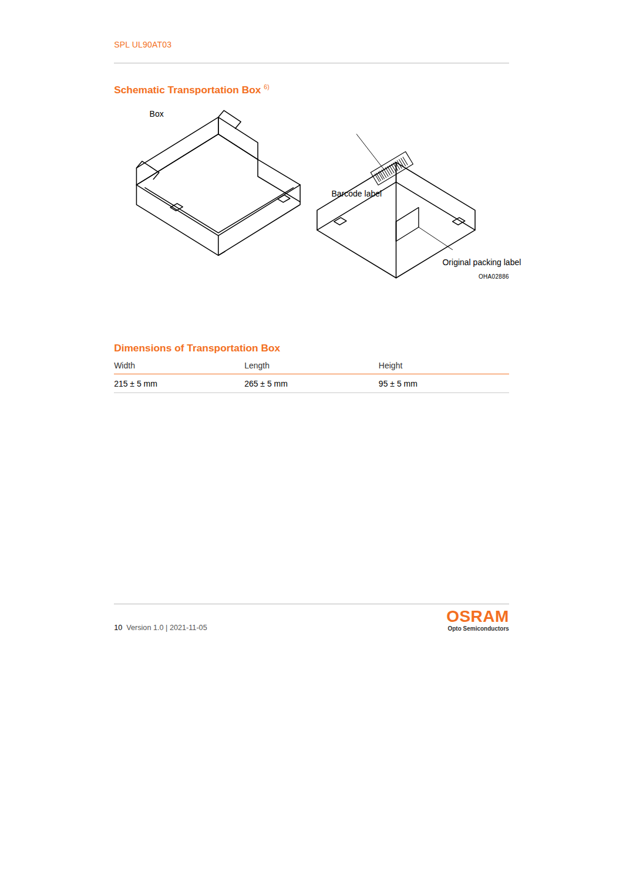SPL UL90AT03
Schematic Transportation Box 6)
Box
Barcode label
Original packing label
OHA02886
Dimensions of Transportation Box
| Width | Length | Height |
| --- | --- | --- |
| 215 ± 5 mm | 265 ± 5 mm | 95 ± 5 mm |
10 Version 1.0 | 2021-11-05
OSRAM
Opto Semiconductors